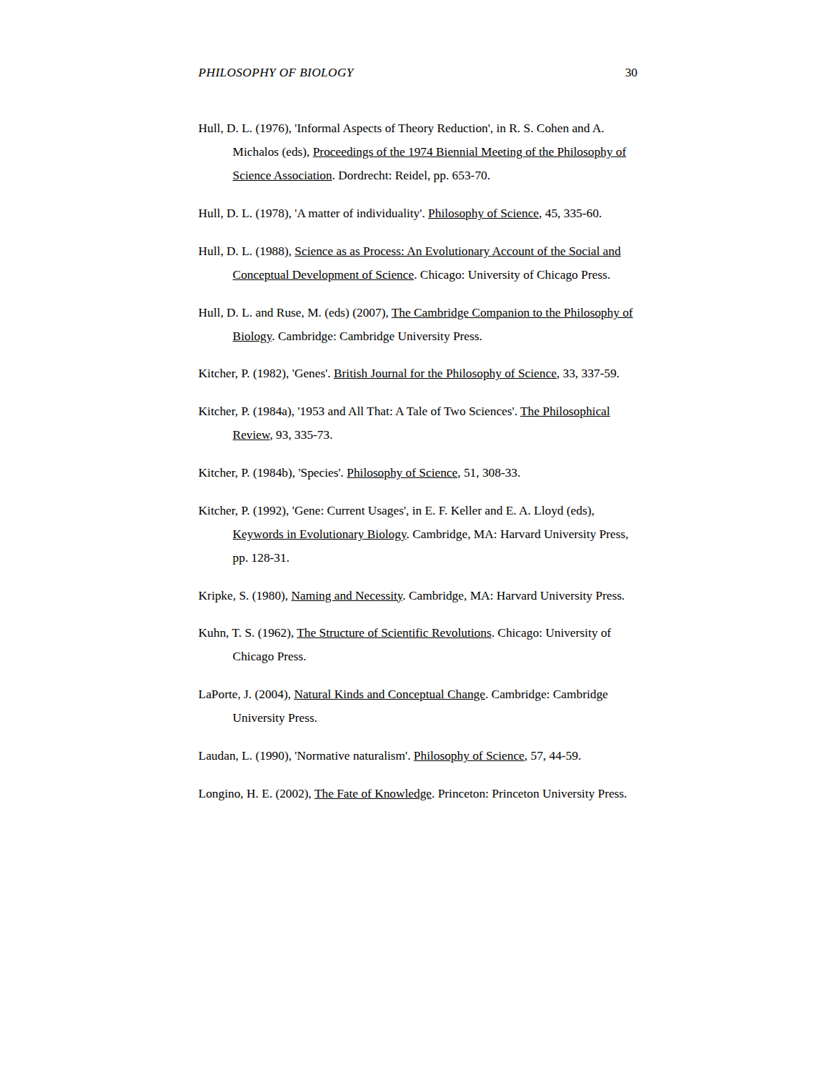PHILOSOPHY OF BIOLOGY 30
Hull, D. L. (1976), 'Informal Aspects of Theory Reduction', in R. S. Cohen and A. Michalos (eds), Proceedings of the 1974 Biennial Meeting of the Philosophy of Science Association. Dordrecht: Reidel, pp. 653-70.
Hull, D. L. (1978), 'A matter of individuality'. Philosophy of Science, 45, 335-60.
Hull, D. L. (1988), Science as as Process: An Evolutionary Account of the Social and Conceptual Development of Science. Chicago: University of Chicago Press.
Hull, D. L. and Ruse, M. (eds) (2007), The Cambridge Companion to the Philosophy of Biology. Cambridge: Cambridge University Press.
Kitcher, P. (1982), 'Genes'. British Journal for the Philosophy of Science, 33, 337-59.
Kitcher, P. (1984a), '1953 and All That: A Tale of Two Sciences'. The Philosophical Review, 93, 335-73.
Kitcher, P. (1984b), 'Species'. Philosophy of Science, 51, 308-33.
Kitcher, P. (1992), 'Gene: Current Usages', in E. F. Keller and E. A. Lloyd (eds), Keywords in Evolutionary Biology. Cambridge, MA: Harvard University Press, pp. 128-31.
Kripke, S. (1980), Naming and Necessity. Cambridge, MA: Harvard University Press.
Kuhn, T. S. (1962), The Structure of Scientific Revolutions. Chicago: University of Chicago Press.
LaPorte, J. (2004), Natural Kinds and Conceptual Change. Cambridge: Cambridge University Press.
Laudan, L. (1990), 'Normative naturalism'. Philosophy of Science, 57, 44-59.
Longino, H. E. (2002), The Fate of Knowledge. Princeton: Princeton University Press.